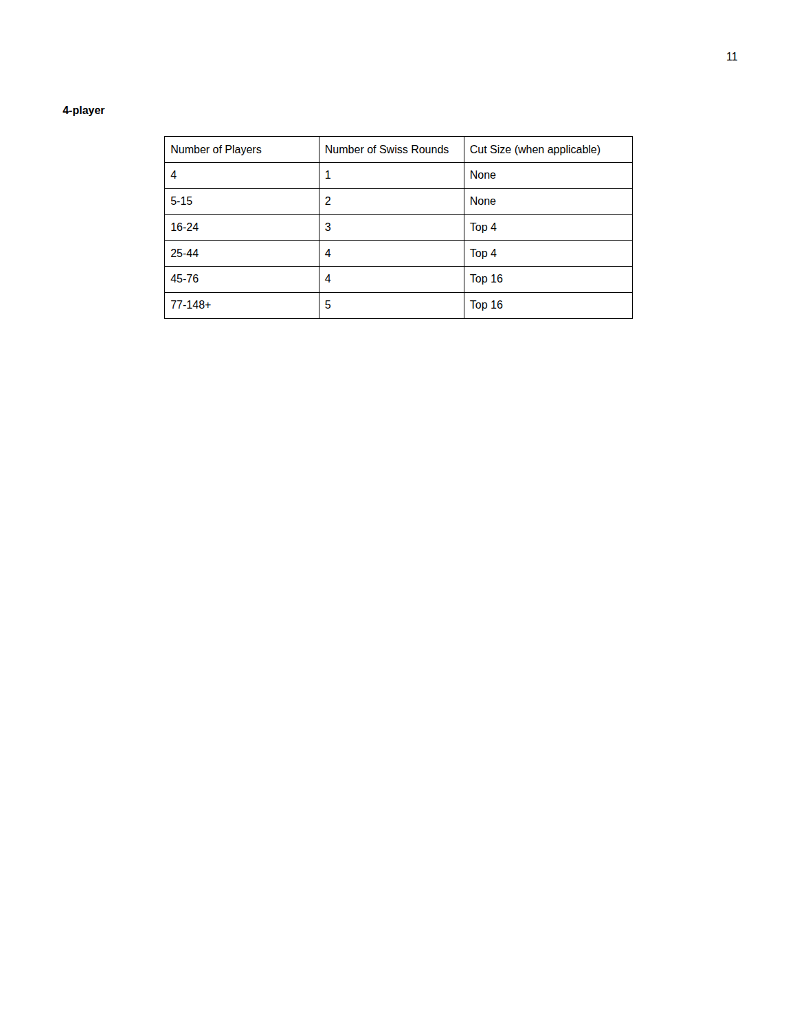11
4-player
| Number of Players | Number of Swiss Rounds | Cut Size (when applicable) |
| --- | --- | --- |
| 4 | 1 | None |
| 5-15 | 2 | None |
| 16-24 | 3 | Top 4 |
| 25-44 | 4 | Top 4 |
| 45-76 | 4 | Top 16 |
| 77-148+ | 5 | Top 16 |